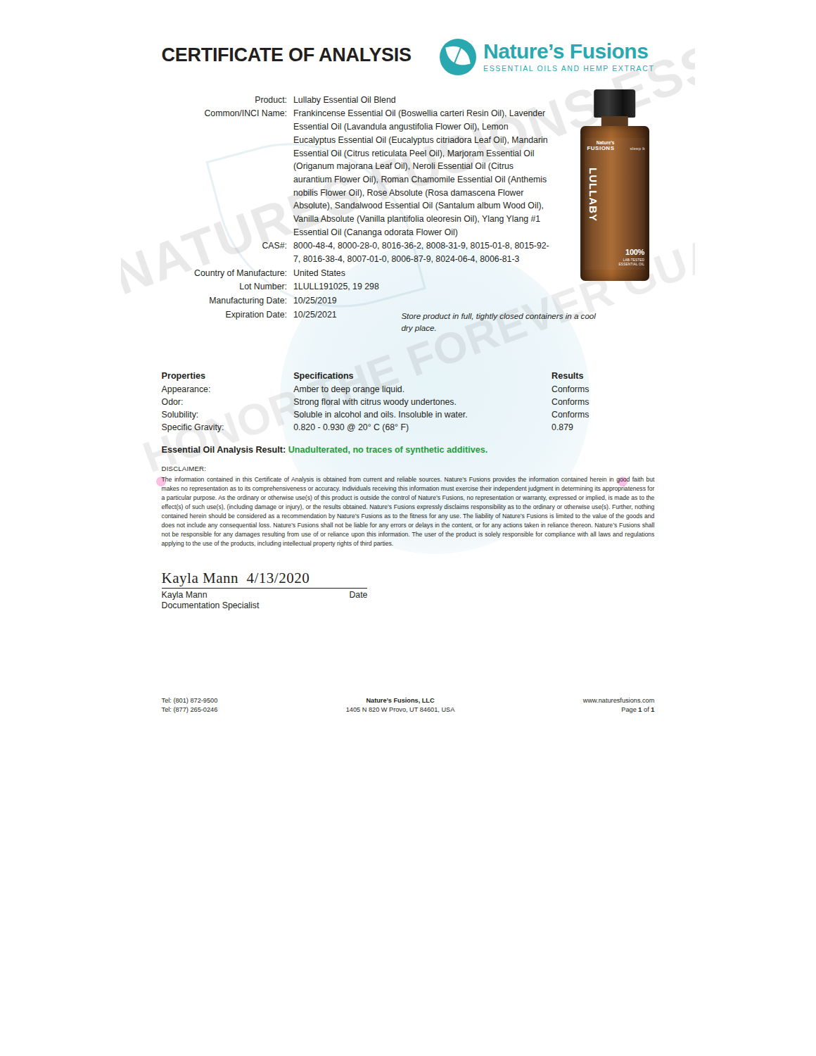NATURES FUSIONS ESSENTIAL OILS
HONOR THE FOREVER GUARANTEE
CERTIFICATE OF ANALYSIS
Nature’s Fusions
ESSENTIAL OILS AND HEMP EXTRACT
| Product: | Lullaby Essential Oil Blend | Nature’s FUSIONS sleep b LULLABY 100% LAB-TESTED ESSENTIAL OIL |
| Common/INCI Name: | Frankincense Essential Oil (Boswellia carteri Resin Oil), Lavender Essential Oil (Lavandula angustifolia Flower Oil), Lemon Eucalyptus Essential Oil (Eucalyptus citriadora Leaf Oil), Mandarin Essential Oil (Citrus reticulata Peel Oil), Marjoram Essential Oil (Origanum majorana Leaf Oil), Neroli Essential Oil (Citrus aurantium Flower Oil), Roman Chamomile Essential Oil (Anthemis nobilis Flower Oil), Rose Absolute (Rosa damascena Flower Absolute), Sandalwood Essential Oil (Santalum album Wood Oil), Vanilla Absolute (Vanilla plantifolia oleoresin Oil), Ylang Ylang #1 Essential Oil (Cananga odorata Flower Oil) |
| CAS#: | 8000-48-4, 8000-28-0, 8016-36-2, 8008-31-9, 8015-01-8, 8015-92-7, 8016-38-4, 8007-01-0, 8006-87-9, 8024-06-4, 8006-81-3 |
| Country of Manufacture: | United States |
| Lot Number: | 1LULL191025, 19 298 |
| Manufacturing Date: | 10/25/2019 |
| Expiration Date: | 10/25/2021 |
Store product in full, tightly closed containers in a cool dry place.
| Properties | Specifications | Results |
| --- | --- | --- |
| Appearance: | Amber to deep orange liquid. | Conforms |
| Odor: | Strong floral with citrus woody undertones. | Conforms |
| Solubility: | Soluble in alcohol and oils. Insoluble in water. | Conforms |
| Specific Gravity: | 0.820 - 0.930 @ 20° C (68° F) | 0.879 |
Essential Oil Analysis Result: Unadulterated, no traces of synthetic additives.
DISCLAIMER:
The information contained in this Certificate of Analysis is obtained from current and reliable sources. Nature’s Fusions provides the information contained herein in good faith but makes no representation as to its comprehensiveness or accuracy. Individuals receiving this information must exercise their independent judgment in determining its appropriateness for a particular purpose. As the ordinary or otherwise use(s) of this product is outside the control of Nature’s Fusions, no representation or warranty, expressed or implied, is made as to the effect(s) of such use(s), (including damage or injury), or the results obtained. Nature’s Fusions expressly disclaims responsibility as to the ordinary or otherwise use(s). Further, nothing contained herein should be considered as a recommendation by Nature’s Fusions as to the fitness for any use. The liability of Nature’s Fusions is limited to the value of the goods and does not include any consequential loss. Nature’s Fusions shall not be liable for any errors or delays in the content, or for any actions taken in reliance thereon. Nature’s Fusions shall not be responsible for any damages resulting from use of or reliance upon this information. The user of the product is solely responsible for compliance with all laws and regulations applying to the use of the products, including intellectual property rights of third parties.
Kayla Mann 4/13/2020
Kayla Mann Date
Documentation Specialist
Tel: (801) 872-9500
Tel: (877) 265-0246
Nature’s Fusions, LLC
1405 N 820 W Provo, UT 84601, USA
www.naturesfusions.com
Page 1 of 1